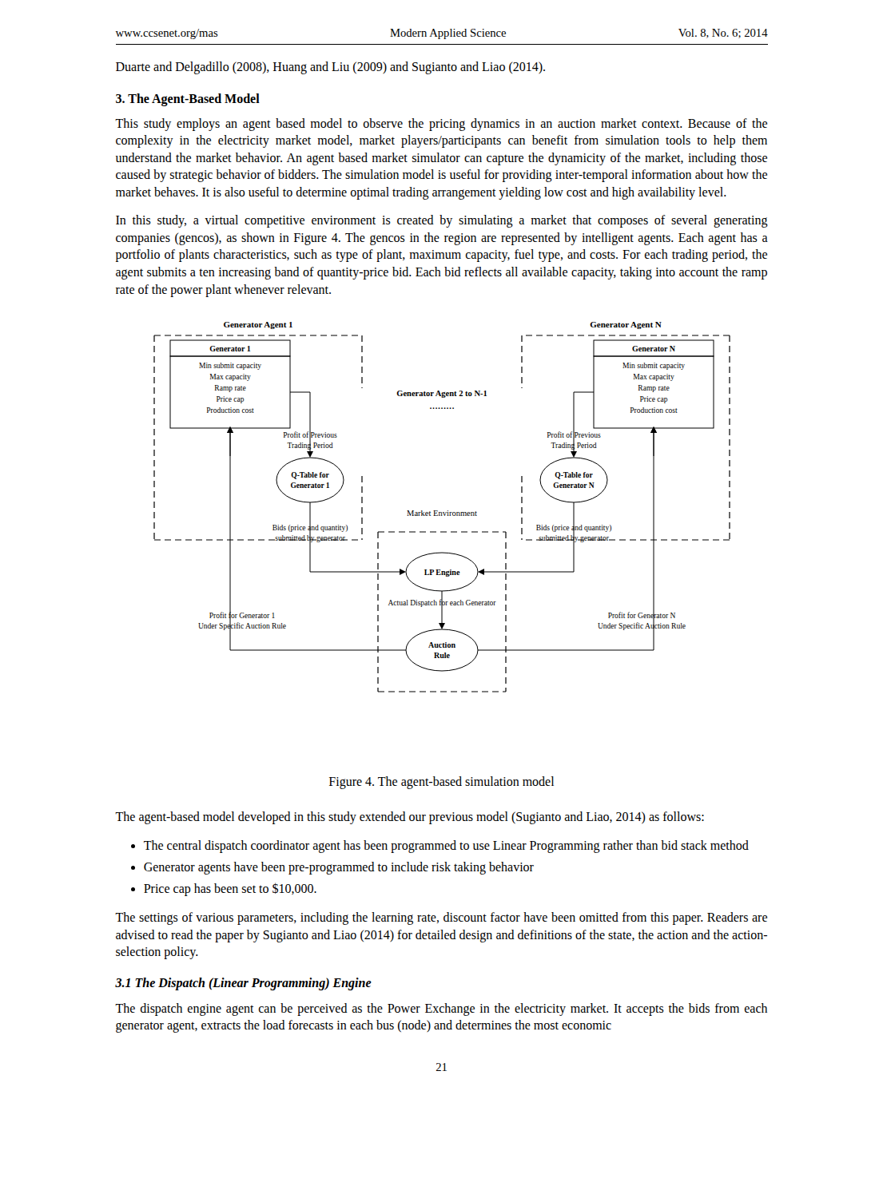www.ccsenet.org/mas Modern Applied Science Vol. 8, No. 6; 2014
Duarte and Delgadillo (2008), Huang and Liu (2009) and Sugianto and Liao (2014).
3. The Agent-Based Model
This study employs an agent based model to observe the pricing dynamics in an auction market context. Because of the complexity in the electricity market model, market players/participants can benefit from simulation tools to help them understand the market behavior. An agent based market simulator can capture the dynamicity of the market, including those caused by strategic behavior of bidders. The simulation model is useful for providing inter-temporal information about how the market behaves. It is also useful to determine optimal trading arrangement yielding low cost and high availability level.
In this study, a virtual competitive environment is created by simulating a market that composes of several generating companies (gencos), as shown in Figure 4. The gencos in the region are represented by intelligent agents. Each agent has a portfolio of plants characteristics, such as type of plant, maximum capacity, fuel type, and costs. For each trading period, the agent submits a ten increasing band of quantity-price bid. Each bid reflects all available capacity, taking into account the ramp rate of the power plant whenever relevant.
Generator Agent 1 Generator Agent N Generator 1 Min submit capacity Max capacity Ramp rate Price cap Production cost Generator N Min submit capacity Max capacity Ramp rate Price cap Production cost Generator Agent 2 to N-1 ……… Profit of Previous Trading Period Profit of Previous Trading Period Q-Table for Generator 1 Q-Table for Generator N Market Environment Bids (price and quantity) submitted by generator Bids (price and quantity) submitted by generator LP Engine Actual Dispatch for each Generator Auction Rule Profit for Generator 1 Under Specific Auction Rule Profit for Generator N Under Specific Auction Rule
Figure 4. The agent-based simulation model
The agent-based model developed in this study extended our previous model (Sugianto and Liao, 2014) as follows:
The central dispatch coordinator agent has been programmed to use Linear Programming rather than bid stack method
Generator agents have been pre-programmed to include risk taking behavior
Price cap has been set to $10,000.
The settings of various parameters, including the learning rate, discount factor have been omitted from this paper. Readers are advised to read the paper by Sugianto and Liao (2014) for detailed design and definitions of the state, the action and the action-selection policy.
3.1 The Dispatch (Linear Programming) Engine
The dispatch engine agent can be perceived as the Power Exchange in the electricity market. It accepts the bids from each generator agent, extracts the load forecasts in each bus (node) and determines the most economic
21